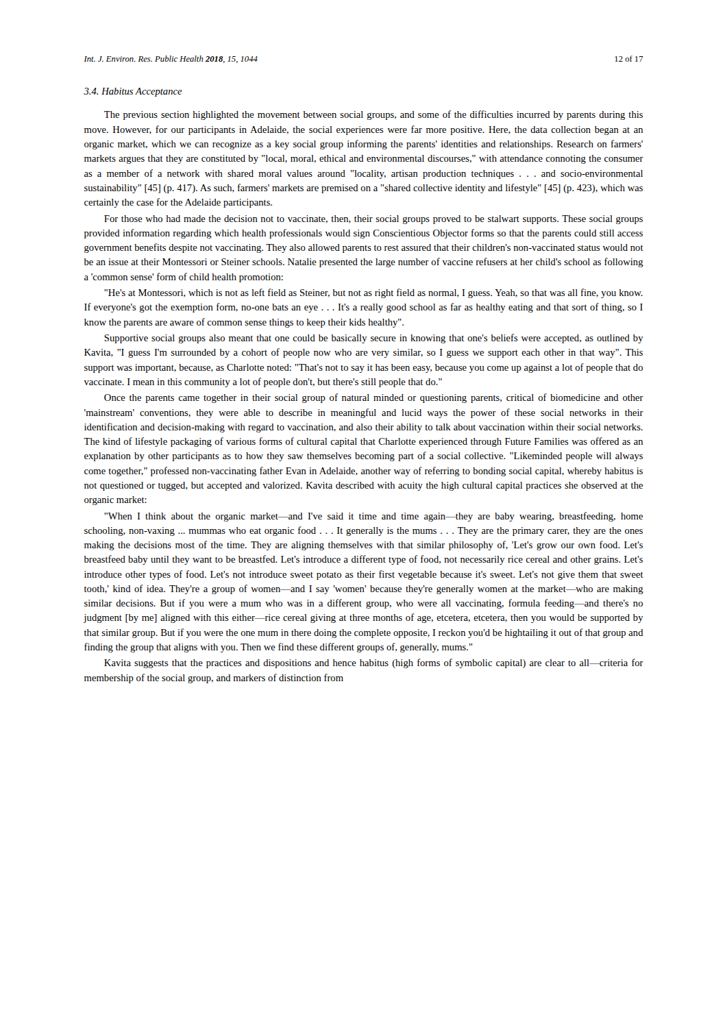Int. J. Environ. Res. Public Health 2018, 15, 1044 12 of 17
3.4. Habitus Acceptance
The previous section highlighted the movement between social groups, and some of the difficulties incurred by parents during this move. However, for our participants in Adelaide, the social experiences were far more positive. Here, the data collection began at an organic market, which we can recognize as a key social group informing the parents' identities and relationships. Research on farmers' markets argues that they are constituted by "local, moral, ethical and environmental discourses," with attendance connoting the consumer as a member of a network with shared moral values around "locality, artisan production techniques . . . and socio-environmental sustainability" [45] (p. 417). As such, farmers' markets are premised on a "shared collective identity and lifestyle" [45] (p. 423), which was certainly the case for the Adelaide participants.
For those who had made the decision not to vaccinate, then, their social groups proved to be stalwart supports. These social groups provided information regarding which health professionals would sign Conscientious Objector forms so that the parents could still access government benefits despite not vaccinating. They also allowed parents to rest assured that their children's non-vaccinated status would not be an issue at their Montessori or Steiner schools. Natalie presented the large number of vaccine refusers at her child's school as following a 'common sense' form of child health promotion:
"He's at Montessori, which is not as left field as Steiner, but not as right field as normal, I guess. Yeah, so that was all fine, you know. If everyone's got the exemption form, no-one bats an eye . . . It's a really good school as far as healthy eating and that sort of thing, so I know the parents are aware of common sense things to keep their kids healthy".
Supportive social groups also meant that one could be basically secure in knowing that one's beliefs were accepted, as outlined by Kavita, "I guess I'm surrounded by a cohort of people now who are very similar, so I guess we support each other in that way". This support was important, because, as Charlotte noted: "That's not to say it has been easy, because you come up against a lot of people that do vaccinate. I mean in this community a lot of people don't, but there's still people that do."
Once the parents came together in their social group of natural minded or questioning parents, critical of biomedicine and other 'mainstream' conventions, they were able to describe in meaningful and lucid ways the power of these social networks in their identification and decision-making with regard to vaccination, and also their ability to talk about vaccination within their social networks. The kind of lifestyle packaging of various forms of cultural capital that Charlotte experienced through Future Families was offered as an explanation by other participants as to how they saw themselves becoming part of a social collective. "Likeminded people will always come together," professed non-vaccinating father Evan in Adelaide, another way of referring to bonding social capital, whereby habitus is not questioned or tugged, but accepted and valorized. Kavita described with acuity the high cultural capital practices she observed at the organic market:
"When I think about the organic market—and I've said it time and time again—they are baby wearing, breastfeeding, home schooling, non-vaxing ... mummas who eat organic food . . . It generally is the mums . . . They are the primary carer, they are the ones making the decisions most of the time. They are aligning themselves with that similar philosophy of, 'Let's grow our own food. Let's breastfeed baby until they want to be breastfed. Let's introduce a different type of food, not necessarily rice cereal and other grains. Let's introduce other types of food. Let's not introduce sweet potato as their first vegetable because it's sweet. Let's not give them that sweet tooth,' kind of idea. They're a group of women—and I say 'women' because they're generally women at the market—who are making similar decisions. But if you were a mum who was in a different group, who were all vaccinating, formula feeding—and there's no judgment [by me] aligned with this either—rice cereal giving at three months of age, etcetera, etcetera, then you would be supported by that similar group. But if you were the one mum in there doing the complete opposite, I reckon you'd be hightailing it out of that group and finding the group that aligns with you. Then we find these different groups of, generally, mums."
Kavita suggests that the practices and dispositions and hence habitus (high forms of symbolic capital) are clear to all—criteria for membership of the social group, and markers of distinction from